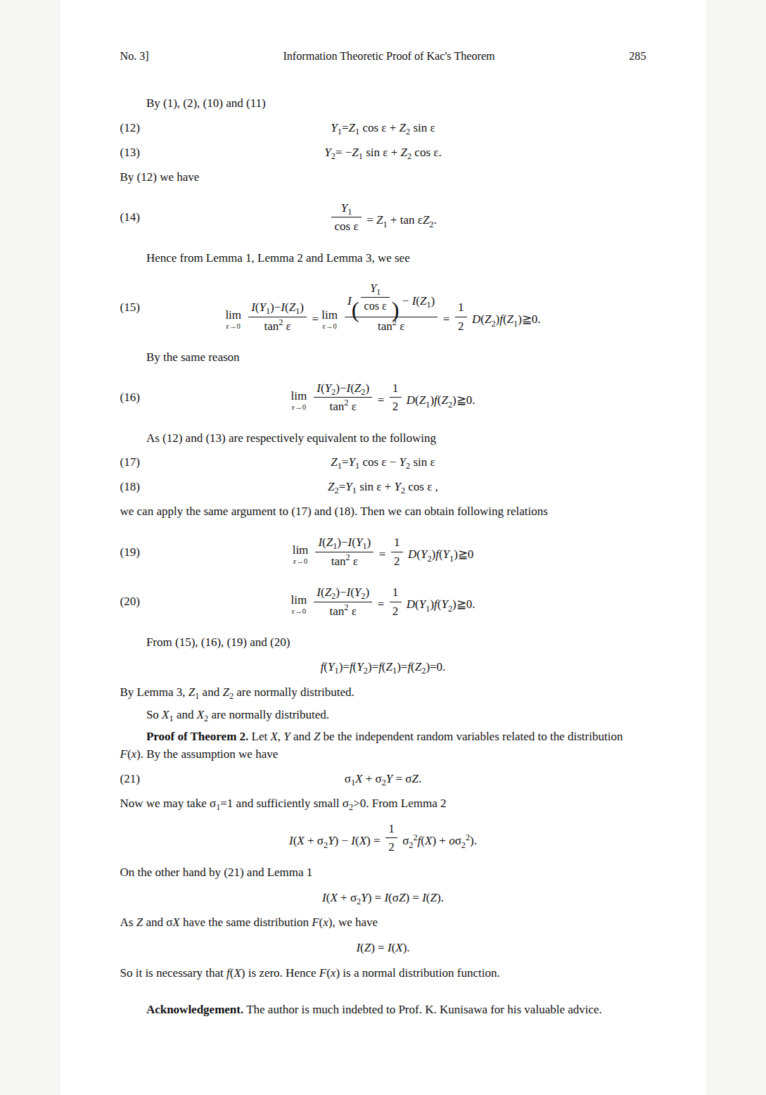No. 3] Information Theoretic Proof of Kac's Theorem 285
By (1), (2), (10) and (11)
(12) Y1=Z1 cos ε + Z2 sin ε
(13) Y2= −Z1 sin ε + Z2 cos ε.
By (12) we have
(14) Y1 cos ε = Z1 + tan εZ2.
Hence from Lemma 1, Lemma 2 and Lemma 3, we see
(15) lim ε→0 I(Y1)−I(Z1) tan2 ε = lim ε→0 I(Y1 cos ε) − I(Z1) tan2 ε = 12 D(Z2)f(Z1)≧0.
By the same reason
(16) lim ε→0 I(Y2)−I(Z2) tan2 ε = 12 D(Z1)f(Z2)≧0.
As (12) and (13) are respectively equivalent to the following
(17) Z1=Y1 cos ε − Y2 sin ε
(18) Z2=Y1 sin ε + Y2 cos ε ,
we can apply the same argument to (17) and (18). Then we can obtain following relations
(19) lim ε→0 I(Z1)−I(Y1) tan2 ε = 12 D(Y2)f(Y1)≧0
(20) lim ε→0 I(Z2)−I(Y2) tan2 ε = 12 D(Y1)f(Y2)≧0.
From (15), (16), (19) and (20)
f(Y1)=f(Y2)=f(Z1)=f(Z2)=0.
By Lemma 3, Z1 and Z2 are normally distributed.
So X1 and X2 are normally distributed.
Proof of Theorem 2. Let X, Y and Z be the independent random variables related to the distribution F(x). By the assumption we have
(21) σ1X + σ2Y = σZ.
Now we may take σ1=1 and sufficiently small σ2>0. From Lemma 2
I(X + σ2Y) − I(X) = 12 σ22f(X) + oσ22).
On the other hand by (21) and Lemma 1
I(X + σ2Y) = I(σZ) = I(Z).
As Z and σX have the same distribution F(x), we have
I(Z) = I(X).
So it is necessary that f(X) is zero. Hence F(x) is a normal distribution function.
Acknowledgement. The author is much indebted to Prof. K. Kunisawa for his valuable advice.